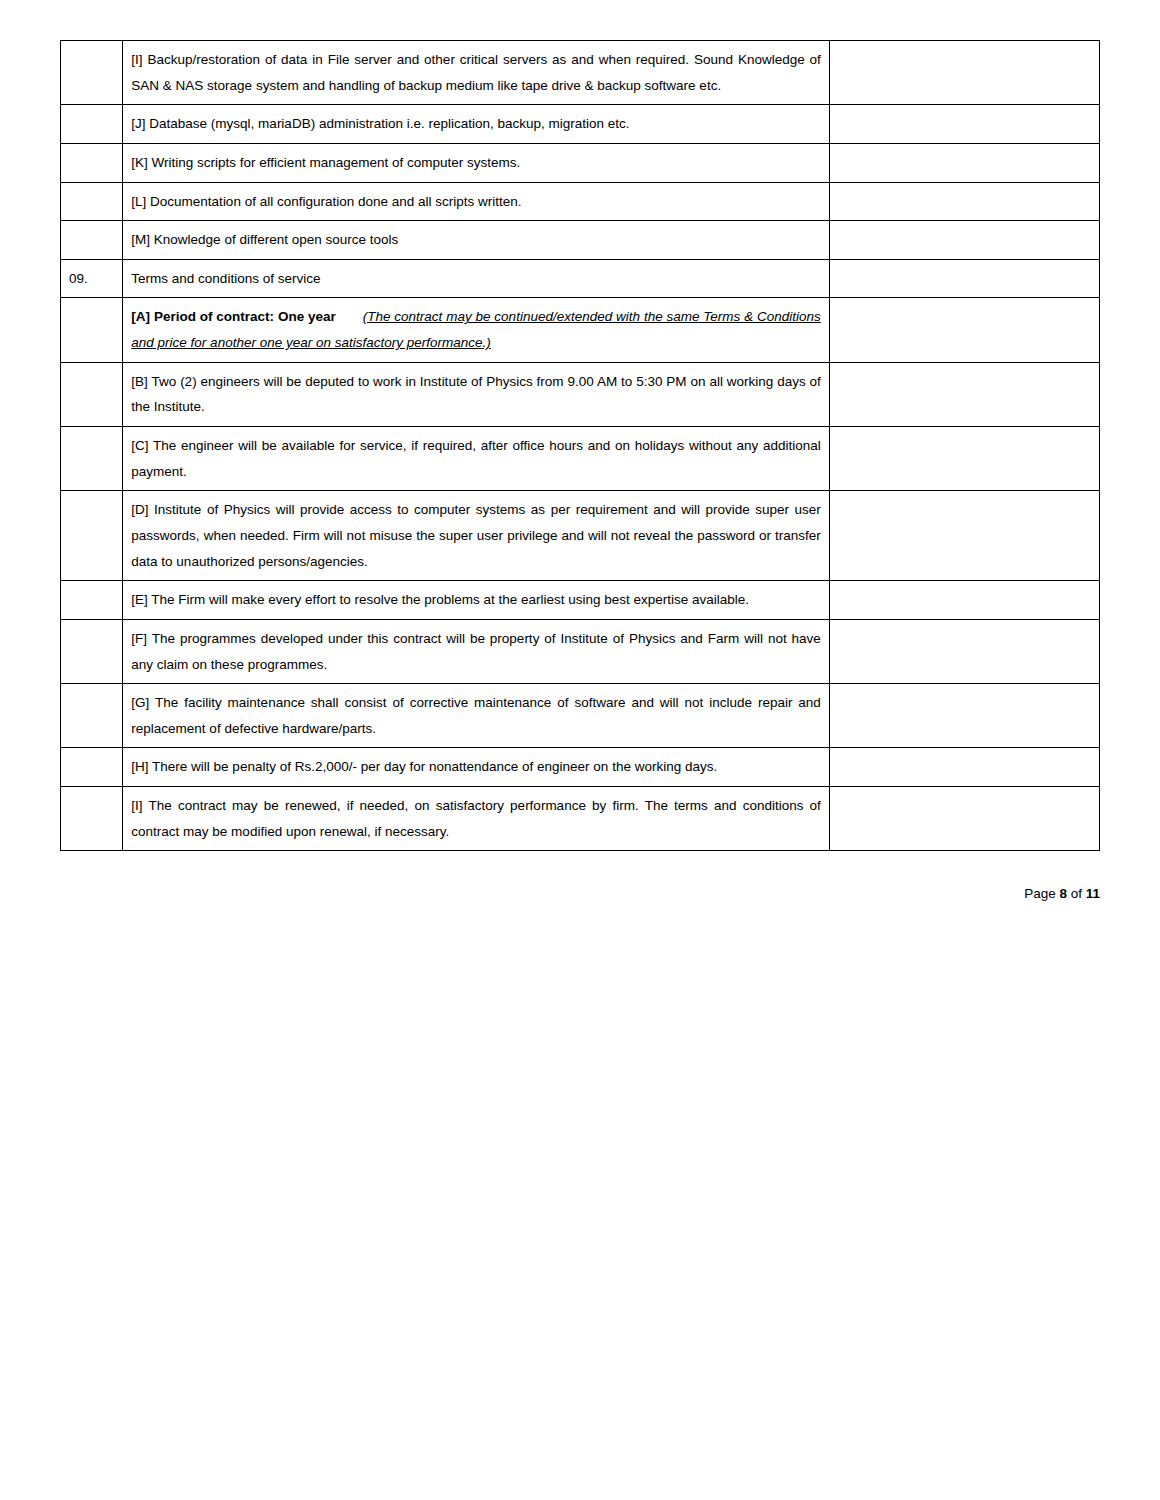| | [I] Backup/restoration of data in File server and other critical servers as and when required. Sound Knowledge of SAN & NAS storage system and handling of backup medium like tape drive & backup software etc. | |
| | [J] Database (mysql, mariaDB) administration i.e. replication, backup, migration etc. | |
| | [K] Writing scripts for efficient management of computer systems. | |
| | [L] Documentation of all configuration done and all scripts written. | |
| | [M] Knowledge of different open source tools | |
| 09. | Terms and conditions of service | |
| | [A] Period of contract: One year (The contract may be continued/extended with the same Terms & Conditions and price for another one year on satisfactory performance.) | |
| | [B] Two (2) engineers will be deputed to work in Institute of Physics from 9.00 AM to 5:30 PM on all working days of the Institute. | |
| | [C] The engineer will be available for service, if required, after office hours and on holidays without any additional payment. | |
| | [D] Institute of Physics will provide access to computer systems as per requirement and will provide super user passwords, when needed. Firm will not misuse the super user privilege and will not reveal the password or transfer data to unauthorized persons/agencies. | |
| | [E] The Firm will make every effort to resolve the problems at the earliest using best expertise available. | |
| | [F] The programmes developed under this contract will be property of Institute of Physics and Farm will not have any claim on these programmes. | |
| | [G] The facility maintenance shall consist of corrective maintenance of software and will not include repair and replacement of defective hardware/parts. | |
| | [H] There will be penalty of Rs.2,000/- per day for nonattendance of engineer on the working days. | |
| | [I] The contract may be renewed, if needed, on satisfactory performance by firm. The terms and conditions of contract may be modified upon renewal, if necessary. | |
Page 8 of 11